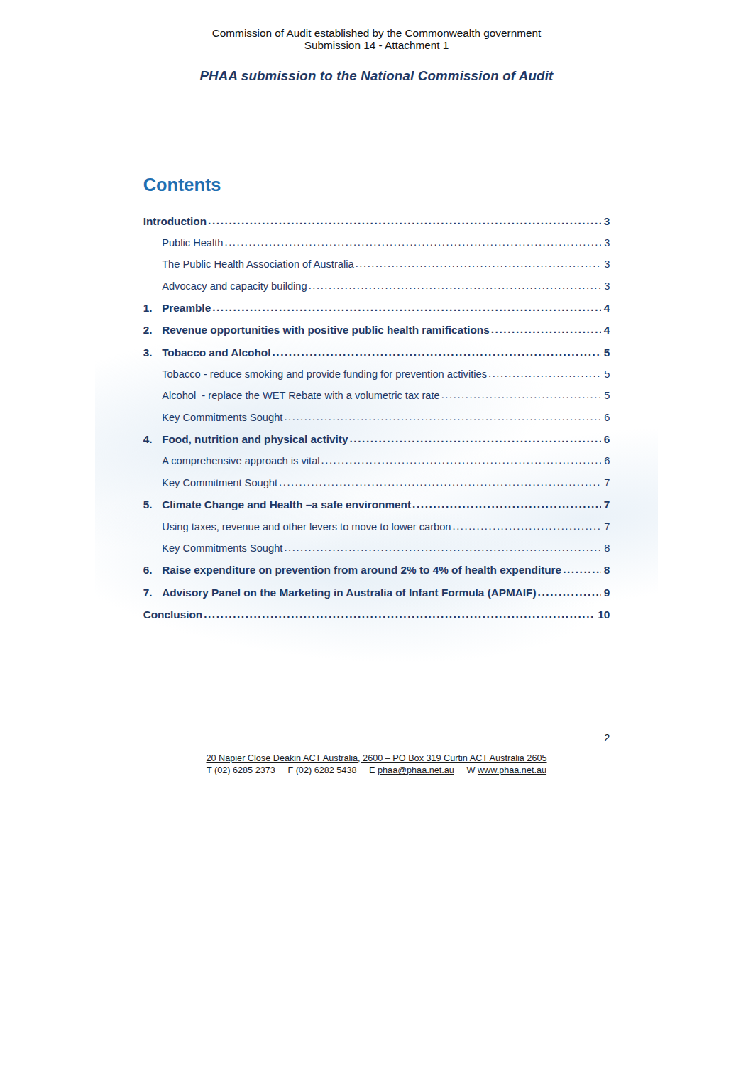Commission of Audit established by the Commonwealth government
Submission 14 - Attachment 1
PHAA submission to the National Commission of Audit
Contents
Introduction ........................................................................................................................... 3
Public Health ............................................................................................................................................. 3
The Public Health Association of Australia ......................................................................................... 3
Advocacy and capacity building ......................................................................................................... 3
1. Preamble .............................................................................................................................. 4
2. Revenue opportunities with positive public health ramifications .......................................... 4
3. Tobacco and Alcohol ......................................................................................................... 5
Tobacco - reduce smoking and provide funding for prevention activities ..................................... 5
Alcohol - replace the WET Rebate with a volumetric tax rate ....................................................... 5
Key Commitments Sought .............................................................................................................. 6
4. Food, nutrition and physical activity ..................................................................................... 6
A comprehensive approach is vital ............................................................................................... 6
Key Commitment Sought ................................................................................................................. 7
5. Climate Change and Health –a safe environment .................................................................. 7
Using taxes, revenue and other levers to move to lower carbon .................................................... 7
Key Commitments Sought .............................................................................................................. 8
6. Raise expenditure on prevention from around 2% to 4% of health expenditure ...................... 8
7. Advisory Panel on the Marketing in Australia of Infant Formula (APMAIF) ............................. 9
Conclusion ............................................................................................................................. 10
2
20 Napier Close Deakin ACT Australia, 2600 – PO Box 319 Curtin ACT Australia 2605
T (02) 6285 2373 F (02) 6282 5438 E phaa@phaa.net.au W www.phaa.net.au